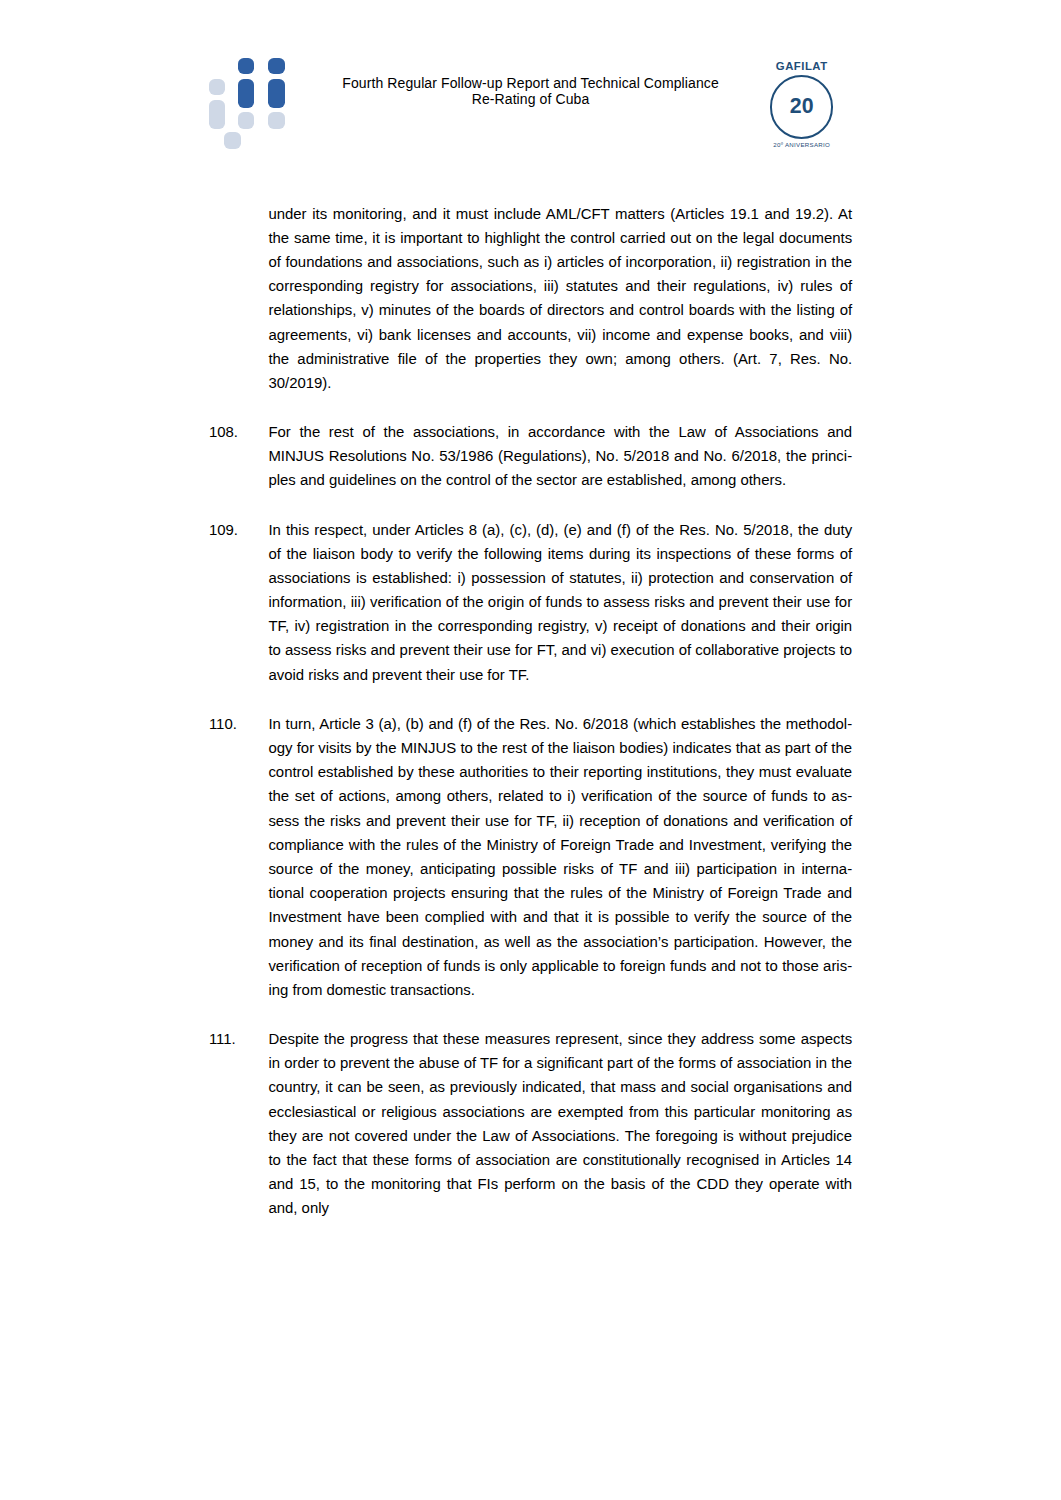Fourth Regular Follow-up Report and Technical Compliance Re-Rating of Cuba
GAFILAT
20
20º ANIVERSARIO
under its monitoring, and it must include AML/CFT matters (Articles 19.1 and 19.2). At the same time, it is important to highlight the control carried out on the legal documents of foundations and associations, such as i) articles of incorporation, ii) registration in the corresponding registry for associations, iii) statutes and their regulations, iv) rules of relationships, v) minutes of the boards of directors and control boards with the listing of agreements, vi) bank licenses and accounts, vii) income and expense books, and viii) the administrative file of the properties they own; among others. (Art. 7, Res. No. 30/2019).
108. For the rest of the associations, in accordance with the Law of Associations and MINJUS Resolutions No. 53/1986 (Regulations), No. 5/2018 and No. 6/2018, the principles and guidelines on the control of the sector are established, among others.
109. In this respect, under Articles 8 (a), (c), (d), (e) and (f) of the Res. No. 5/2018, the duty of the liaison body to verify the following items during its inspections of these forms of associations is established: i) possession of statutes, ii) protection and conservation of information, iii) verification of the origin of funds to assess risks and prevent their use for TF, iv) registration in the corresponding registry, v) receipt of donations and their origin to assess risks and prevent their use for FT, and vi) execution of collaborative projects to avoid risks and prevent their use for TF.
110. In turn, Article 3 (a), (b) and (f) of the Res. No. 6/2018 (which establishes the methodology for visits by the MINJUS to the rest of the liaison bodies) indicates that as part of the control established by these authorities to their reporting institutions, they must evaluate the set of actions, among others, related to i) verification of the source of funds to assess the risks and prevent their use for TF, ii) reception of donations and verification of compliance with the rules of the Ministry of Foreign Trade and Investment, verifying the source of the money, anticipating possible risks of TF and iii) participation in international cooperation projects ensuring that the rules of the Ministry of Foreign Trade and Investment have been complied with and that it is possible to verify the source of the money and its final destination, as well as the association’s participation. However, the verification of reception of funds is only applicable to foreign funds and not to those arising from domestic transactions.
111. Despite the progress that these measures represent, since they address some aspects in order to prevent the abuse of TF for a significant part of the forms of association in the country, it can be seen, as previously indicated, that mass and social organisations and ecclesiastical or religious associations are exempted from this particular monitoring as they are not covered under the Law of Associations. The foregoing is without prejudice to the fact that these forms of association are constitutionally recognised in Articles 14 and 15, to the monitoring that FIs perform on the basis of the CDD they operate with and, only